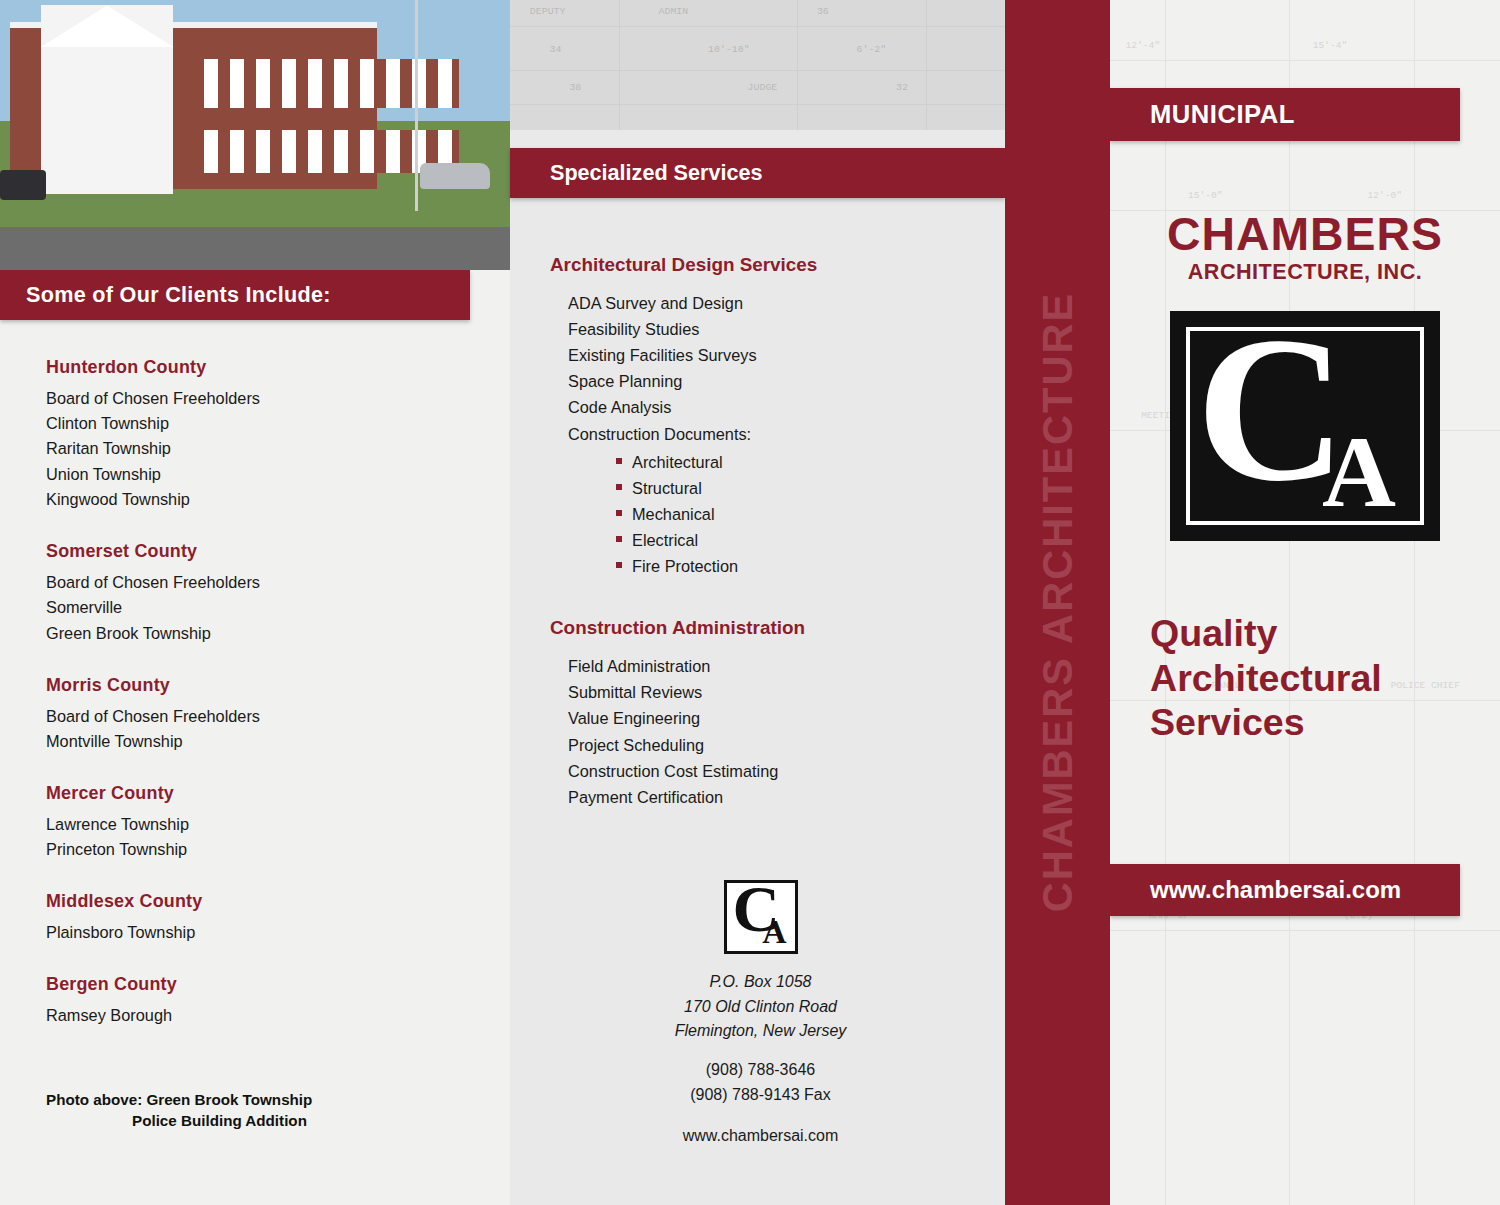Some of Our Clients Include:
Hunterdon County
Board of Chosen Freeholders
Clinton Township
Raritan Township
Union Township
Kingwood Township
Somerset County
Board of Chosen Freeholders
Somerville
Green Brook Township
Morris County
Board of Chosen Freeholders
Montville Township
Mercer County
Lawrence Township
Princeton Township
Middlesex County
Plainsboro Township
Bergen County
Ramsey Borough
Photo above: Green Brook Township Police Building Addition
DEPUTY ADMIN 36 34 10'-10" 6'-2" 38 JUDGE 32
Specialized Services
Architectural Design Services
ADA Survey and Design
Feasibility Studies
Existing Facilities Surveys
Space Planning
Code Analysis
Construction Documents:
Architectural
Structural
Mechanical
Electrical
Fire Protection
Construction Administration
Field Administration
Submittal Reviews
Value Engineering
Project Scheduling
Construction Cost Estimating
Payment Certification
P.O. Box 1058
170 Old Clinton Road
Flemington, New Jersey
(908) 788-3646
(908) 788-9143 Fax
www.chambersai.com
CHAMBERS ARCHITECTURE
12'-4" 15'-4" 15'-0" 12'-0" MEETING ROOM MOLDING PANEL POLICE CHIEF RAMP UP (B.2)
MUNICIPAL
CHAMBERS
ARCHITECTURE, INC.
C A
Quality
Architectural
Services
www.chambersai.com